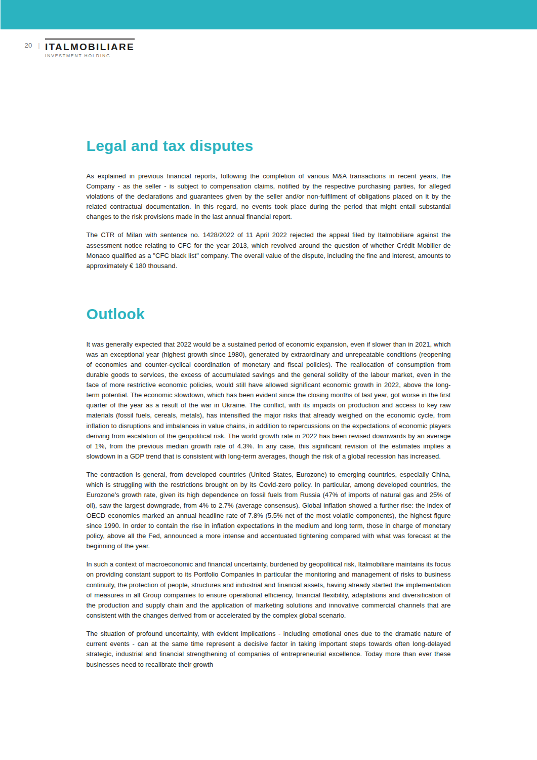20 |
ITALMOBILIARE
INVESTMENT HOLDING
Legal and tax disputes
As explained in previous financial reports, following the completion of various M&A transactions in recent years, the Company - as the seller - is subject to compensation claims, notified by the respective purchasing parties, for alleged violations of the declarations and guarantees given by the seller and/or non-fulfilment of obligations placed on it by the related contractual documentation. In this regard, no events took place during the period that might entail substantial changes to the risk provisions made in the last annual financial report.
The CTR of Milan with sentence no. 1428/2022 of 11 April 2022 rejected the appeal filed by Italmobiliare against the assessment notice relating to CFC for the year 2013, which revolved around the question of whether Crédit Mobilier de Monaco qualified as a "CFC black list" company. The overall value of the dispute, including the fine and interest, amounts to approximately € 180 thousand.
Outlook
It was generally expected that 2022 would be a sustained period of economic expansion, even if slower than in 2021, which was an exceptional year (highest growth since 1980), generated by extraordinary and unrepeatable conditions (reopening of economies and counter-cyclical coordination of monetary and fiscal policies). The reallocation of consumption from durable goods to services, the excess of accumulated savings and the general solidity of the labour market, even in the face of more restrictive economic policies, would still have allowed significant economic growth in 2022, above the long-term potential. The economic slowdown, which has been evident since the closing months of last year, got worse in the first quarter of the year as a result of the war in Ukraine. The conflict, with its impacts on production and access to key raw materials (fossil fuels, cereals, metals), has intensified the major risks that already weighed on the economic cycle, from inflation to disruptions and imbalances in value chains, in addition to repercussions on the expectations of economic players deriving from escalation of the geopolitical risk. The world growth rate in 2022 has been revised downwards by an average of 1%, from the previous median growth rate of 4.3%. In any case, this significant revision of the estimates implies a slowdown in a GDP trend that is consistent with long-term averages, though the risk of a global recession has increased.
The contraction is general, from developed countries (United States, Eurozone) to emerging countries, especially China, which is struggling with the restrictions brought on by its Covid-zero policy. In particular, among developed countries, the Eurozone's growth rate, given its high dependence on fossil fuels from Russia (47% of imports of natural gas and 25% of oil), saw the largest downgrade, from 4% to 2.7% (average consensus). Global inflation showed a further rise: the index of OECD economies marked an annual headline rate of 7.8% (5.5% net of the most volatile components), the highest figure since 1990. In order to contain the rise in inflation expectations in the medium and long term, those in charge of monetary policy, above all the Fed, announced a more intense and accentuated tightening compared with what was forecast at the beginning of the year.
In such a context of macroeconomic and financial uncertainty, burdened by geopolitical risk, Italmobiliare maintains its focus on providing constant support to its Portfolio Companies in particular the monitoring and management of risks to business continuity, the protection of people, structures and industrial and financial assets, having already started the implementation of measures in all Group companies to ensure operational efficiency, financial flexibility, adaptations and diversification of the production and supply chain and the application of marketing solutions and innovative commercial channels that are consistent with the changes derived from or accelerated by the complex global scenario.
The situation of profound uncertainty, with evident implications - including emotional ones due to the dramatic nature of current events - can at the same time represent a decisive factor in taking important steps towards often long-delayed strategic, industrial and financial strengthening of companies of entrepreneurial excellence. Today more than ever these businesses need to recalibrate their growth